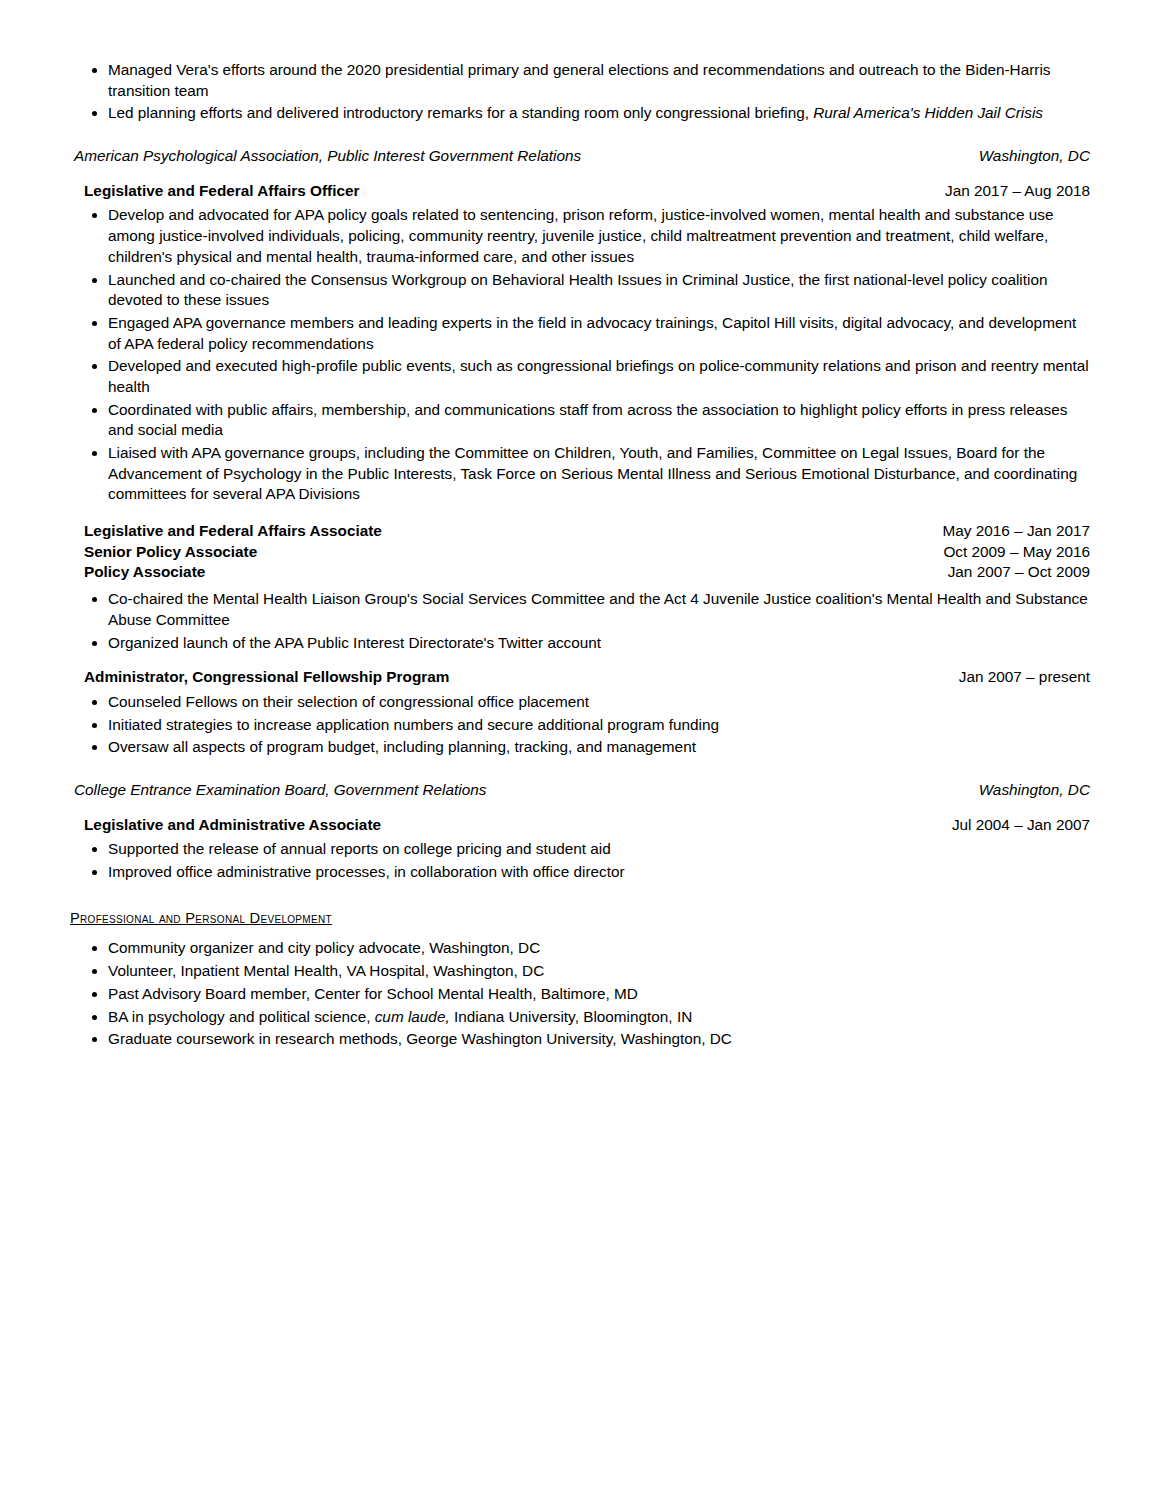Managed Vera's efforts around the 2020 presidential primary and general elections and recommendations and outreach to the Biden-Harris transition team
Led planning efforts and delivered introductory remarks for a standing room only congressional briefing, Rural America's Hidden Jail Crisis
American Psychological Association, Public Interest Government Relations Washington, DC
Legislative and Federal Affairs Officer Jan 2017 – Aug 2018
Develop and advocated for APA policy goals related to sentencing, prison reform, justice-involved women, mental health and substance use among justice-involved individuals, policing, community reentry, juvenile justice, child maltreatment prevention and treatment, child welfare, children's physical and mental health, trauma-informed care, and other issues
Launched and co-chaired the Consensus Workgroup on Behavioral Health Issues in Criminal Justice, the first national-level policy coalition devoted to these issues
Engaged APA governance members and leading experts in the field in advocacy trainings, Capitol Hill visits, digital advocacy, and development of APA federal policy recommendations
Developed and executed high-profile public events, such as congressional briefings on police-community relations and prison and reentry mental health
Coordinated with public affairs, membership, and communications staff from across the association to highlight policy efforts in press releases and social media
Liaised with APA governance groups, including the Committee on Children, Youth, and Families, Committee on Legal Issues, Board for the Advancement of Psychology in the Public Interests, Task Force on Serious Mental Illness and Serious Emotional Disturbance, and coordinating committees for several APA Divisions
Legislative and Federal Affairs Associate May 2016 – Jan 2017
Senior Policy Associate Oct 2009 – May 2016
Policy Associate Jan 2007 – Oct 2009
Co-chaired the Mental Health Liaison Group's Social Services Committee and the Act 4 Juvenile Justice coalition's Mental Health and Substance Abuse Committee
Organized launch of the APA Public Interest Directorate's Twitter account
Administrator, Congressional Fellowship Program Jan 2007 – present
Counseled Fellows on their selection of congressional office placement
Initiated strategies to increase application numbers and secure additional program funding
Oversaw all aspects of program budget, including planning, tracking, and management
College Entrance Examination Board, Government Relations Washington, DC
Legislative and Administrative Associate Jul 2004 – Jan 2007
Supported the release of annual reports on college pricing and student aid
Improved office administrative processes, in collaboration with office director
Professional and Personal Development
Community organizer and city policy advocate, Washington, DC
Volunteer, Inpatient Mental Health, VA Hospital, Washington, DC
Past Advisory Board member, Center for School Mental Health, Baltimore, MD
BA in psychology and political science, cum laude, Indiana University, Bloomington, IN
Graduate coursework in research methods, George Washington University, Washington, DC